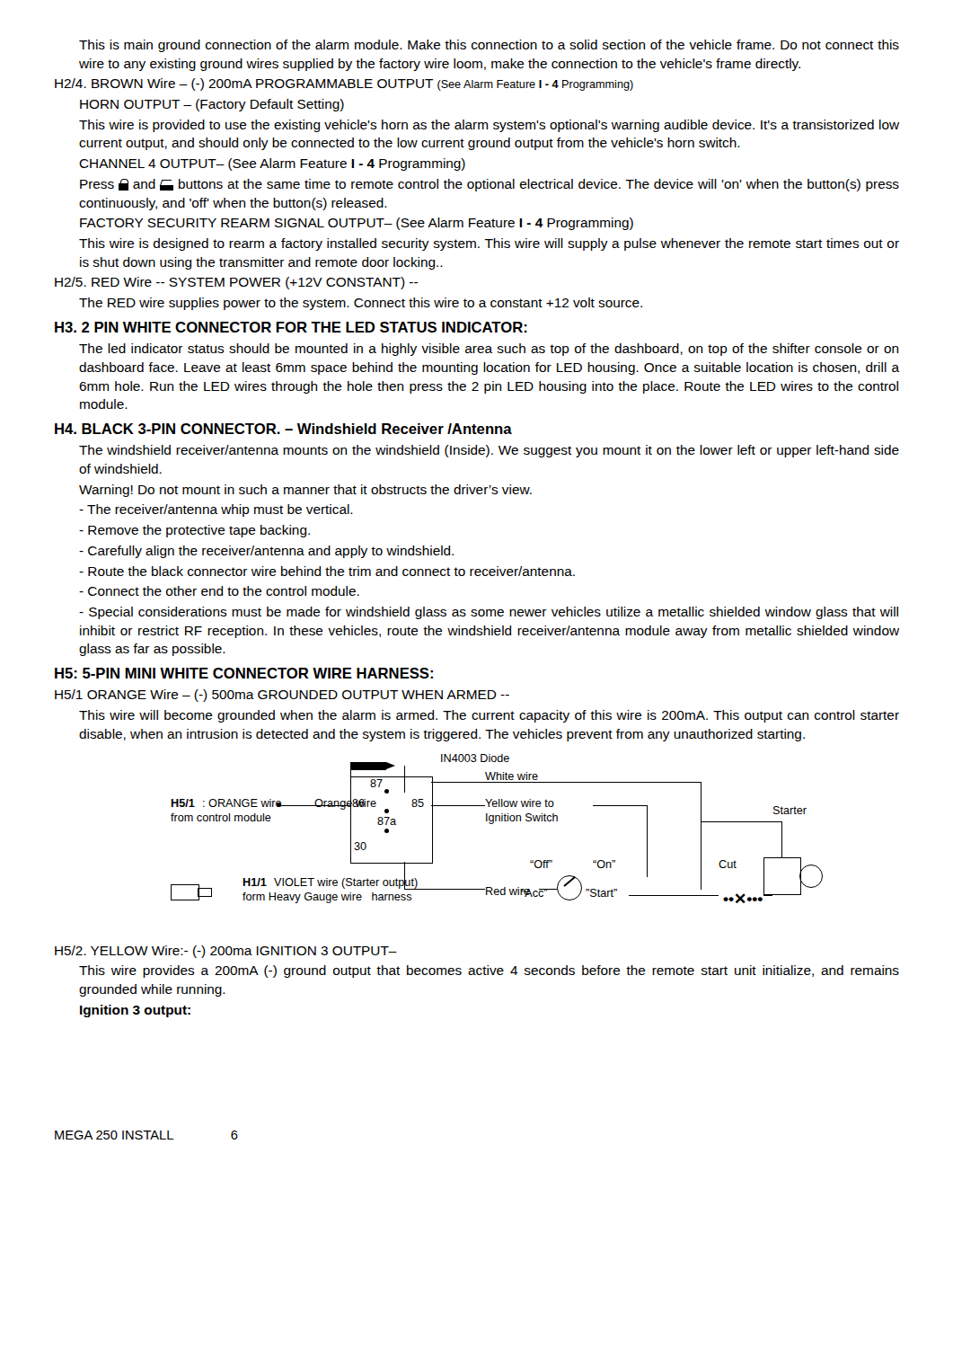This is main ground connection of the alarm module. Make this connection to a solid section of the vehicle frame. Do not connect this wire to any existing ground wires supplied by the factory wire loom, make the connection to the vehicle's frame directly.
H2/4. BROWN Wire – (-) 200mA PROGRAMMABLE OUTPUT (See Alarm Feature I - 4 Programming)
HORN OUTPUT – (Factory Default Setting)
This wire is provided to use the existing vehicle's horn as the alarm system's optional's warning audible device. It's a transistorized low current output, and should only be connected to the low current ground output from the vehicle's horn switch.
CHANNEL 4 OUTPUT– (See Alarm Feature I - 4 Programming)
Press and buttons at the same time to remote control the optional electrical device. The device will 'on' when the button(s) press continuously, and 'off' when the button(s) released.
FACTORY SECURITY REARM SIGNAL OUTPUT– (See Alarm Feature I - 4 Programming)
This wire is designed to rearm a factory installed security system. This wire will supply a pulse whenever the remote start times out or is shut down using the transmitter and remote door locking..
H2/5. RED Wire -- SYSTEM POWER (+12V CONSTANT) --
The RED wire supplies power to the system. Connect this wire to a constant +12 volt source.
H3. 2 PIN WHITE CONNECTOR FOR THE LED STATUS INDICATOR:
The led indicator status should be mounted in a highly visible area such as top of the dashboard, on top of the shifter console or on dashboard face. Leave at least 6mm space behind the mounting location for LED housing. Once a suitable location is chosen, drill a 6mm hole. Run the LED wires through the hole then press the 2 pin LED housing into the place. Route the LED wires to the control module.
H4. BLACK 3-PIN CONNECTOR. – Windshield Receiver /Antenna
The windshield receiver/antenna mounts on the windshield (Inside). We suggest you mount it on the lower left or upper left-hand side of windshield.
Warning! Do not mount in such a manner that it obstructs the driver’s view.
- The receiver/antenna whip must be vertical.
- Remove the protective tape backing.
- Carefully align the receiver/antenna and apply to windshield.
- Route the black connector wire behind the trim and connect to receiver/antenna.
- Connect the other end to the control module.
- Special considerations must be made for windshield glass as some newer vehicles utilize a metallic shielded window glass that will inhibit or restrict RF reception. In these vehicles, route the windshield receiver/antenna module away from metallic shielded window glass as far as possible.
H5: 5-PIN MINI WHITE CONNECTOR WIRE HARNESS:
H5/1 ORANGE Wire – (-) 500ma GROUNDED OUTPUT WHEN ARMED --
This wire will become grounded when the alarm is armed. The current capacity of this wire is 200mA. This output can control starter disable, when an intrusion is detected and the system is triggered. The vehicles prevent from any unauthorized starting.
IN4003 Diode
87 86 85 87a 30 H5/1 : ORANGE wire from control module Orange wire White wire Yellow wire to Ignition Switch Red wire
“Off” “On” “Acc” ”Start” Cut ••✕•••
Starter
H1/1 VIOLET wire (Starter output) form Heavy Gauge wire harness
H5/2. YELLOW Wire:- (-) 200ma IGNITION 3 OUTPUT–
This wire provides a 200mA (-) ground output that becomes active 4 seconds before the remote start unit initialize, and remains grounded while running.
Ignition 3 output:
MEGA 250 INSTALL 6